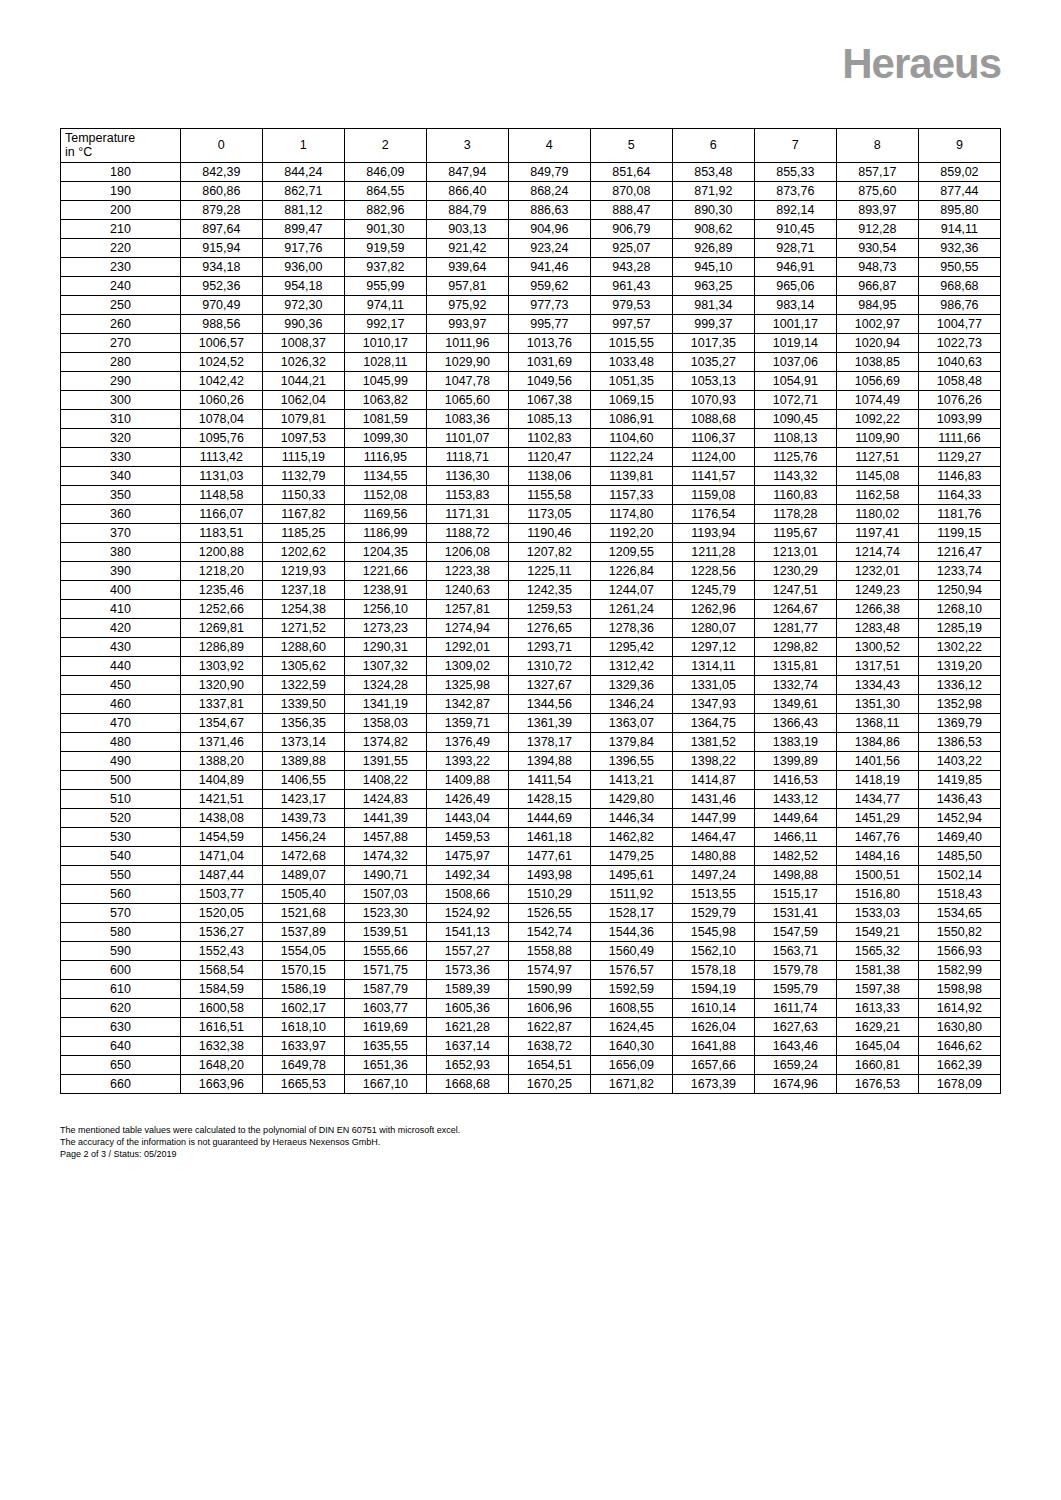Heraeus
| Temperature in °C | 0 | 1 | 2 | 3 | 4 | 5 | 6 | 7 | 8 | 9 |
| --- | --- | --- | --- | --- | --- | --- | --- | --- | --- | --- |
| 180 | 842,39 | 844,24 | 846,09 | 847,94 | 849,79 | 851,64 | 853,48 | 855,33 | 857,17 | 859,02 |
| 190 | 860,86 | 862,71 | 864,55 | 866,40 | 868,24 | 870,08 | 871,92 | 873,76 | 875,60 | 877,44 |
| 200 | 879,28 | 881,12 | 882,96 | 884,79 | 886,63 | 888,47 | 890,30 | 892,14 | 893,97 | 895,80 |
| 210 | 897,64 | 899,47 | 901,30 | 903,13 | 904,96 | 906,79 | 908,62 | 910,45 | 912,28 | 914,11 |
| 220 | 915,94 | 917,76 | 919,59 | 921,42 | 923,24 | 925,07 | 926,89 | 928,71 | 930,54 | 932,36 |
| 230 | 934,18 | 936,00 | 937,82 | 939,64 | 941,46 | 943,28 | 945,10 | 946,91 | 948,73 | 950,55 |
| 240 | 952,36 | 954,18 | 955,99 | 957,81 | 959,62 | 961,43 | 963,25 | 965,06 | 966,87 | 968,68 |
| 250 | 970,49 | 972,30 | 974,11 | 975,92 | 977,73 | 979,53 | 981,34 | 983,14 | 984,95 | 986,76 |
| 260 | 988,56 | 990,36 | 992,17 | 993,97 | 995,77 | 997,57 | 999,37 | 1001,17 | 1002,97 | 1004,77 |
| 270 | 1006,57 | 1008,37 | 1010,17 | 1011,96 | 1013,76 | 1015,55 | 1017,35 | 1019,14 | 1020,94 | 1022,73 |
| 280 | 1024,52 | 1026,32 | 1028,11 | 1029,90 | 1031,69 | 1033,48 | 1035,27 | 1037,06 | 1038,85 | 1040,63 |
| 290 | 1042,42 | 1044,21 | 1045,99 | 1047,78 | 1049,56 | 1051,35 | 1053,13 | 1054,91 | 1056,69 | 1058,48 |
| 300 | 1060,26 | 1062,04 | 1063,82 | 1065,60 | 1067,38 | 1069,15 | 1070,93 | 1072,71 | 1074,49 | 1076,26 |
| 310 | 1078,04 | 1079,81 | 1081,59 | 1083,36 | 1085,13 | 1086,91 | 1088,68 | 1090,45 | 1092,22 | 1093,99 |
| 320 | 1095,76 | 1097,53 | 1099,30 | 1101,07 | 1102,83 | 1104,60 | 1106,37 | 1108,13 | 1109,90 | 1111,66 |
| 330 | 1113,42 | 1115,19 | 1116,95 | 1118,71 | 1120,47 | 1122,24 | 1124,00 | 1125,76 | 1127,51 | 1129,27 |
| 340 | 1131,03 | 1132,79 | 1134,55 | 1136,30 | 1138,06 | 1139,81 | 1141,57 | 1143,32 | 1145,08 | 1146,83 |
| 350 | 1148,58 | 1150,33 | 1152,08 | 1153,83 | 1155,58 | 1157,33 | 1159,08 | 1160,83 | 1162,58 | 1164,33 |
| 360 | 1166,07 | 1167,82 | 1169,56 | 1171,31 | 1173,05 | 1174,80 | 1176,54 | 1178,28 | 1180,02 | 1181,76 |
| 370 | 1183,51 | 1185,25 | 1186,99 | 1188,72 | 1190,46 | 1192,20 | 1193,94 | 1195,67 | 1197,41 | 1199,15 |
| 380 | 1200,88 | 1202,62 | 1204,35 | 1206,08 | 1207,82 | 1209,55 | 1211,28 | 1213,01 | 1214,74 | 1216,47 |
| 390 | 1218,20 | 1219,93 | 1221,66 | 1223,38 | 1225,11 | 1226,84 | 1228,56 | 1230,29 | 1232,01 | 1233,74 |
| 400 | 1235,46 | 1237,18 | 1238,91 | 1240,63 | 1242,35 | 1244,07 | 1245,79 | 1247,51 | 1249,23 | 1250,94 |
| 410 | 1252,66 | 1254,38 | 1256,10 | 1257,81 | 1259,53 | 1261,24 | 1262,96 | 1264,67 | 1266,38 | 1268,10 |
| 420 | 1269,81 | 1271,52 | 1273,23 | 1274,94 | 1276,65 | 1278,36 | 1280,07 | 1281,77 | 1283,48 | 1285,19 |
| 430 | 1286,89 | 1288,60 | 1290,31 | 1292,01 | 1293,71 | 1295,42 | 1297,12 | 1298,82 | 1300,52 | 1302,22 |
| 440 | 1303,92 | 1305,62 | 1307,32 | 1309,02 | 1310,72 | 1312,42 | 1314,11 | 1315,81 | 1317,51 | 1319,20 |
| 450 | 1320,90 | 1322,59 | 1324,28 | 1325,98 | 1327,67 | 1329,36 | 1331,05 | 1332,74 | 1334,43 | 1336,12 |
| 460 | 1337,81 | 1339,50 | 1341,19 | 1342,87 | 1344,56 | 1346,24 | 1347,93 | 1349,61 | 1351,30 | 1352,98 |
| 470 | 1354,67 | 1356,35 | 1358,03 | 1359,71 | 1361,39 | 1363,07 | 1364,75 | 1366,43 | 1368,11 | 1369,79 |
| 480 | 1371,46 | 1373,14 | 1374,82 | 1376,49 | 1378,17 | 1379,84 | 1381,52 | 1383,19 | 1384,86 | 1386,53 |
| 490 | 1388,20 | 1389,88 | 1391,55 | 1393,22 | 1394,88 | 1396,55 | 1398,22 | 1399,89 | 1401,56 | 1403,22 |
| 500 | 1404,89 | 1406,55 | 1408,22 | 1409,88 | 1411,54 | 1413,21 | 1414,87 | 1416,53 | 1418,19 | 1419,85 |
| 510 | 1421,51 | 1423,17 | 1424,83 | 1426,49 | 1428,15 | 1429,80 | 1431,46 | 1433,12 | 1434,77 | 1436,43 |
| 520 | 1438,08 | 1439,73 | 1441,39 | 1443,04 | 1444,69 | 1446,34 | 1447,99 | 1449,64 | 1451,29 | 1452,94 |
| 530 | 1454,59 | 1456,24 | 1457,88 | 1459,53 | 1461,18 | 1462,82 | 1464,47 | 1466,11 | 1467,76 | 1469,40 |
| 540 | 1471,04 | 1472,68 | 1474,32 | 1475,97 | 1477,61 | 1479,25 | 1480,88 | 1482,52 | 1484,16 | 1485,50 |
| 550 | 1487,44 | 1489,07 | 1490,71 | 1492,34 | 1493,98 | 1495,61 | 1497,24 | 1498,88 | 1500,51 | 1502,14 |
| 560 | 1503,77 | 1505,40 | 1507,03 | 1508,66 | 1510,29 | 1511,92 | 1513,55 | 1515,17 | 1516,80 | 1518,43 |
| 570 | 1520,05 | 1521,68 | 1523,30 | 1524,92 | 1526,55 | 1528,17 | 1529,79 | 1531,41 | 1533,03 | 1534,65 |
| 580 | 1536,27 | 1537,89 | 1539,51 | 1541,13 | 1542,74 | 1544,36 | 1545,98 | 1547,59 | 1549,21 | 1550,82 |
| 590 | 1552,43 | 1554,05 | 1555,66 | 1557,27 | 1558,88 | 1560,49 | 1562,10 | 1563,71 | 1565,32 | 1566,93 |
| 600 | 1568,54 | 1570,15 | 1571,75 | 1573,36 | 1574,97 | 1576,57 | 1578,18 | 1579,78 | 1581,38 | 1582,99 |
| 610 | 1584,59 | 1586,19 | 1587,79 | 1589,39 | 1590,99 | 1592,59 | 1594,19 | 1595,79 | 1597,38 | 1598,98 |
| 620 | 1600,58 | 1602,17 | 1603,77 | 1605,36 | 1606,96 | 1608,55 | 1610,14 | 1611,74 | 1613,33 | 1614,92 |
| 630 | 1616,51 | 1618,10 | 1619,69 | 1621,28 | 1622,87 | 1624,45 | 1626,04 | 1627,63 | 1629,21 | 1630,80 |
| 640 | 1632,38 | 1633,97 | 1635,55 | 1637,14 | 1638,72 | 1640,30 | 1641,88 | 1643,46 | 1645,04 | 1646,62 |
| 650 | 1648,20 | 1649,78 | 1651,36 | 1652,93 | 1654,51 | 1656,09 | 1657,66 | 1659,24 | 1660,81 | 1662,39 |
| 660 | 1663,96 | 1665,53 | 1667,10 | 1668,68 | 1670,25 | 1671,82 | 1673,39 | 1674,96 | 1676,53 | 1678,09 |
The mentioned table values were calculated to the polynomial of DIN EN 60751 with microsoft excel.
The accuracy of the information is not guaranteed by Heraeus Nexensos GmbH.
Page 2 of 3 / Status: 05/2019